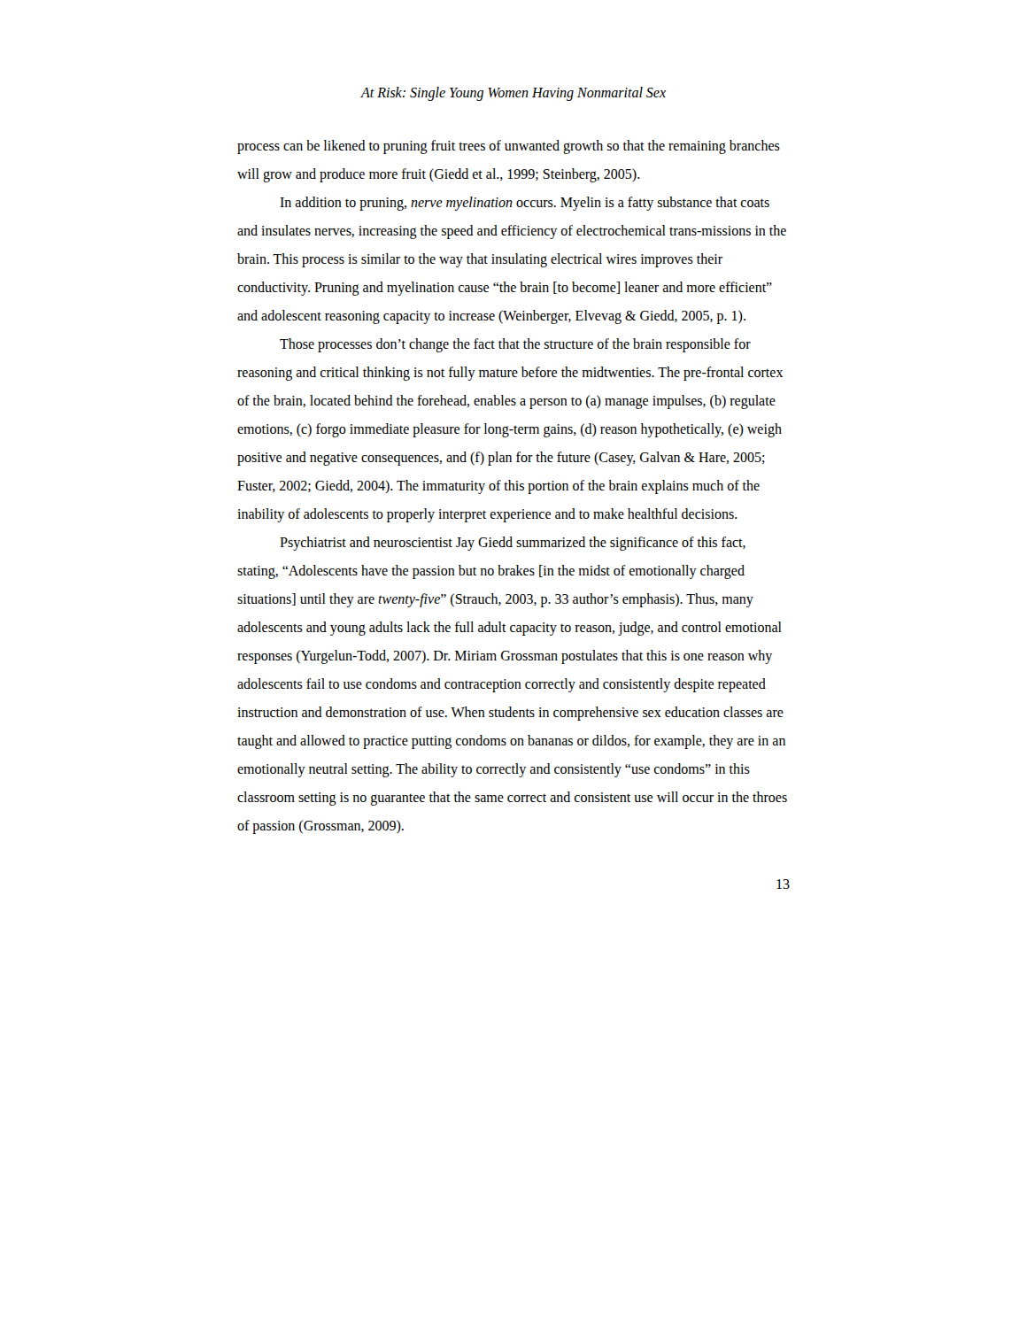At Risk: Single Young Women Having Nonmarital Sex
process can be likened to pruning fruit trees of unwanted growth so that the remaining branches will grow and produce more fruit (Giedd et al., 1999; Steinberg, 2005).
In addition to pruning, nerve myelination occurs. Myelin is a fatty substance that coats and insulates nerves, increasing the speed and efficiency of electrochemical trans-missions in the brain. This process is similar to the way that insulating electrical wires improves their conductivity. Pruning and myelination cause “the brain [to become] leaner and more efficient” and adolescent reasoning capacity to increase (Weinberger, Elvevag & Giedd, 2005, p. 1).
Those processes don’t change the fact that the structure of the brain responsible for reasoning and critical thinking is not fully mature before the midtwenties. The pre-frontal cortex of the brain, located behind the forehead, enables a person to (a) manage impulses, (b) regulate emotions, (c) forgo immediate pleasure for long-term gains, (d) reason hypothetically, (e) weigh positive and negative consequences, and (f) plan for the future (Casey, Galvan & Hare, 2005; Fuster, 2002; Giedd, 2004). The immaturity of this portion of the brain explains much of the inability of adolescents to properly interpret experience and to make healthful decisions.
Psychiatrist and neuroscientist Jay Giedd summarized the significance of this fact, stating, “Adolescents have the passion but no brakes [in the midst of emotionally charged situations] until they are twenty-five” (Strauch, 2003, p. 33 author’s emphasis). Thus, many adolescents and young adults lack the full adult capacity to reason, judge, and control emotional responses (Yurgelun-Todd, 2007). Dr. Miriam Grossman postulates that this is one reason why adolescents fail to use condoms and contraception correctly and consistently despite repeated instruction and demonstration of use. When students in comprehensive sex education classes are taught and allowed to practice putting condoms on bananas or dildos, for example, they are in an emotionally neutral setting. The ability to correctly and consistently “use condoms” in this classroom setting is no guarantee that the same correct and consistent use will occur in the throes of passion (Grossman, 2009).
13